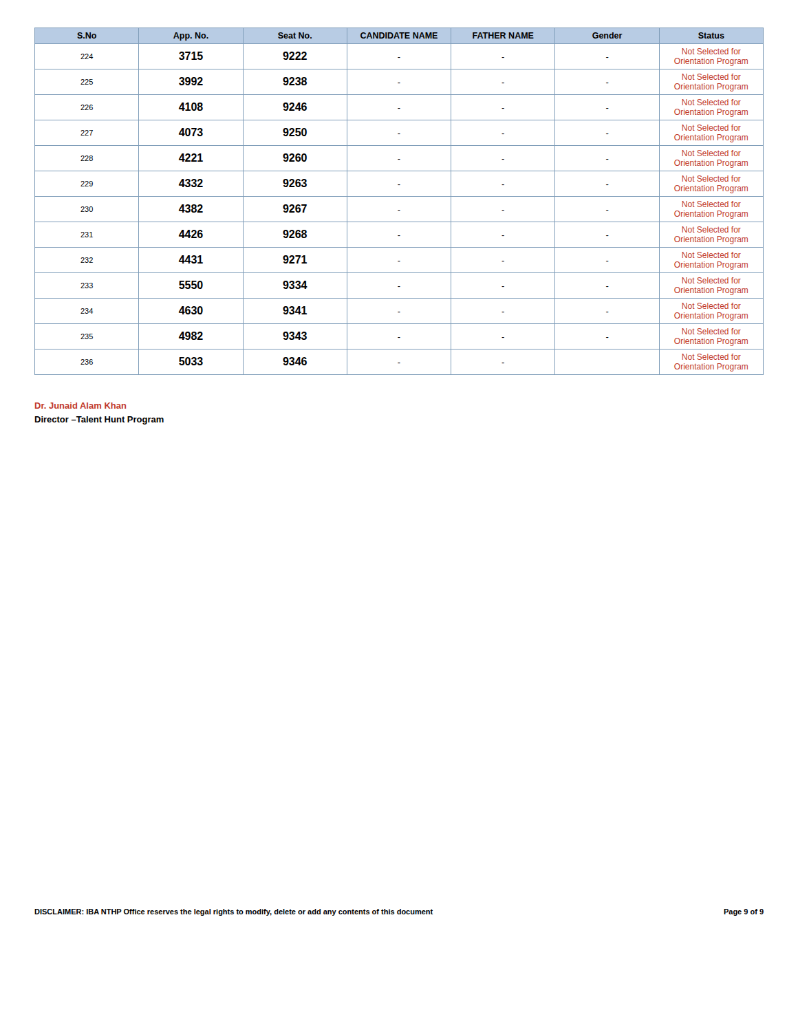| S.No | App. No. | Seat No. | CANDIDATE NAME | FATHER NAME | Gender | Status |
| --- | --- | --- | --- | --- | --- | --- |
| 224 | 3715 | 9222 | - | - | - | Not Selected for Orientation Program |
| 225 | 3992 | 9238 | - | - | - | Not Selected for Orientation Program |
| 226 | 4108 | 9246 | - | - | - | Not Selected for Orientation Program |
| 227 | 4073 | 9250 | - | - | - | Not Selected for Orientation Program |
| 228 | 4221 | 9260 | - | - | - | Not Selected for Orientation Program |
| 229 | 4332 | 9263 | - | - | - | Not Selected for Orientation Program |
| 230 | 4382 | 9267 | - | - | - | Not Selected for Orientation Program |
| 231 | 4426 | 9268 | - | - | - | Not Selected for Orientation Program |
| 232 | 4431 | 9271 | - | - | - | Not Selected for Orientation Program |
| 233 | 5550 | 9334 | - | - | - | Not Selected for Orientation Program |
| 234 | 4630 | 9341 | - | - | - | Not Selected for Orientation Program |
| 235 | 4982 | 9343 | - | - | - | Not Selected for Orientation Program |
| 236 | 5033 | 9346 | - | - | | Not Selected for Orientation Program |
Dr. Junaid Alam Khan
Director –Talent Hunt Program
DISCLAIMER: IBA NTHP Office reserves the legal rights to modify, delete or add any contents of this document Page 9 of 9